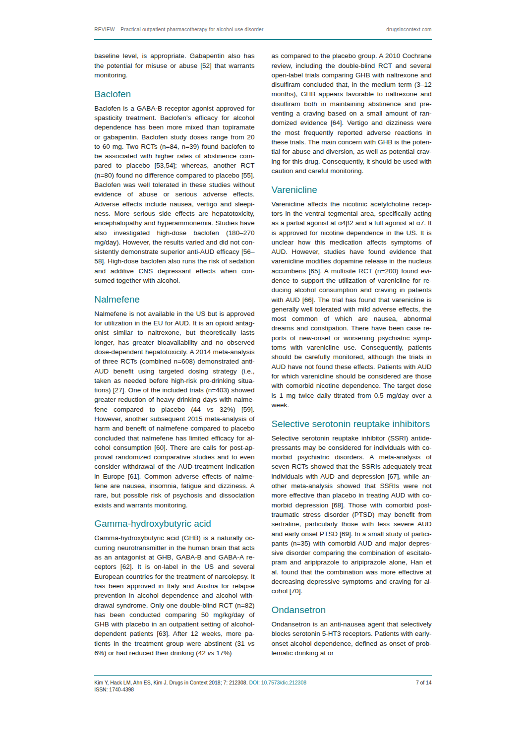REVIEW – Practical outpatient pharmacotherapy for alcohol use disorder
drugsincontext.com
baseline level, is appropriate. Gabapentin also has the potential for misuse or abuse [52] that warrants monitoring.
Baclofen
Baclofen is a GABA-B receptor agonist approved for spasticity treatment. Baclofen’s efficacy for alcohol dependence has been more mixed than topiramate or gabapentin. Baclofen study doses range from 20 to 60 mg. Two RCTs (n=84, n=39) found baclofen to be associated with higher rates of abstinence compared to placebo [53,54]; whereas, another RCT (n=80) found no difference compared to placebo [55]. Baclofen was well tolerated in these studies without evidence of abuse or serious adverse effects. Adverse effects include nausea, vertigo and sleepiness. More serious side effects are hepatotoxicity, encephalopathy and hyperammonemia. Studies have also investigated high-dose baclofen (180–270 mg/day). However, the results varied and did not consistently demonstrate superior anti-AUD efficacy [56–58]. High-dose baclofen also runs the risk of sedation and additive CNS depressant effects when consumed together with alcohol.
Nalmefene
Nalmefene is not available in the US but is approved for utilization in the EU for AUD. It is an opioid antagonist similar to naltrexone, but theoretically lasts longer, has greater bioavailability and no observed dose-dependent hepatotoxicity. A 2014 meta-analysis of three RCTs (combined n=608) demonstrated anti-AUD benefit using targeted dosing strategy (i.e., taken as needed before high-risk pro-drinking situations) [27]. One of the included trials (n=403) showed greater reduction of heavy drinking days with nalmefene compared to placebo (44 vs 32%) [59]. However, another subsequent 2015 meta-analysis of harm and benefit of nalmefene compared to placebo concluded that nalmefene has limited efficacy for alcohol consumption [60]. There are calls for post-approval randomized comparative studies and to even consider withdrawal of the AUD-treatment indication in Europe [61]. Common adverse effects of nalmefene are nausea, insomnia, fatigue and dizziness. A rare, but possible risk of psychosis and dissociation exists and warrants monitoring.
Gamma-hydroxybutyric acid
Gamma-hydroxybutyric acid (GHB) is a naturally occurring neurotransmitter in the human brain that acts as an antagonist at GHB, GABA-B and GABA-A receptors [62]. It is on-label in the US and several European countries for the treatment of narcolepsy. It has been approved in Italy and Austria for relapse prevention in alcohol dependence and alcohol withdrawal syndrome. Only one double-blind RCT (n=82) has been conducted comparing 50 mg/kg/day of GHB with placebo in an outpatient setting of alcohol-dependent patients [63]. After 12 weeks, more patients in the treatment group were abstinent (31 vs 6%) or had reduced their drinking (42 vs 17%)
as compared to the placebo group. A 2010 Cochrane review, including the double-blind RCT and several open-label trials comparing GHB with naltrexone and disulfiram concluded that, in the medium term (3–12 months), GHB appears favorable to naltrexone and disulfiram both in maintaining abstinence and preventing a craving based on a small amount of randomized evidence [64]. Vertigo and dizziness were the most frequently reported adverse reactions in these trials. The main concern with GHB is the potential for abuse and diversion, as well as potential craving for this drug. Consequently, it should be used with caution and careful monitoring.
Varenicline
Varenicline affects the nicotinic acetylcholine receptors in the ventral tegmental area, specifically acting as a partial agonist at α4β2 and a full agonist at α7. It is approved for nicotine dependence in the US. It is unclear how this medication affects symptoms of AUD. However, studies have found evidence that varenicline modifies dopamine release in the nucleus accumbens [65]. A multisite RCT (n=200) found evidence to support the utilization of varenicline for reducing alcohol consumption and craving in patients with AUD [66]. The trial has found that varenicline is generally well tolerated with mild adverse effects, the most common of which are nausea, abnormal dreams and constipation. There have been case reports of new-onset or worsening psychiatric symptoms with varenicline use. Consequently, patients should be carefully monitored, although the trials in AUD have not found these effects. Patients with AUD for which varenicline should be considered are those with comorbid nicotine dependence. The target dose is 1 mg twice daily titrated from 0.5 mg/day over a week.
Selective serotonin reuptake inhibitors
Selective serotonin reuptake inhibitor (SSRI) antidepressants may be considered for individuals with comorbid psychiatric disorders. A meta-analysis of seven RCTs showed that the SSRIs adequately treat individuals with AUD and depression [67], while another meta-analysis showed that SSRIs were not more effective than placebo in treating AUD with comorbid depression [68]. Those with comorbid post-traumatic stress disorder (PTSD) may benefit from sertraline, particularly those with less severe AUD and early onset PTSD [69]. In a small study of participants (n=35) with comorbid AUD and major depressive disorder comparing the combination of escitalopram and aripiprazole to aripiprazole alone, Han et al. found that the combination was more effective at decreasing depressive symptoms and craving for alcohol [70].
Ondansetron
Ondansetron is an anti-nausea agent that selectively blocks serotonin 5-HT3 receptors. Patients with early-onset alcohol dependence, defined as onset of problematic drinking at or
Kim Y, Hack LM, Ahn ES, Kim J. Drugs in Context 2018; 7: 212308. DOI: 10.7573/dic.212308
ISSN: 1740-4398
7 of 14